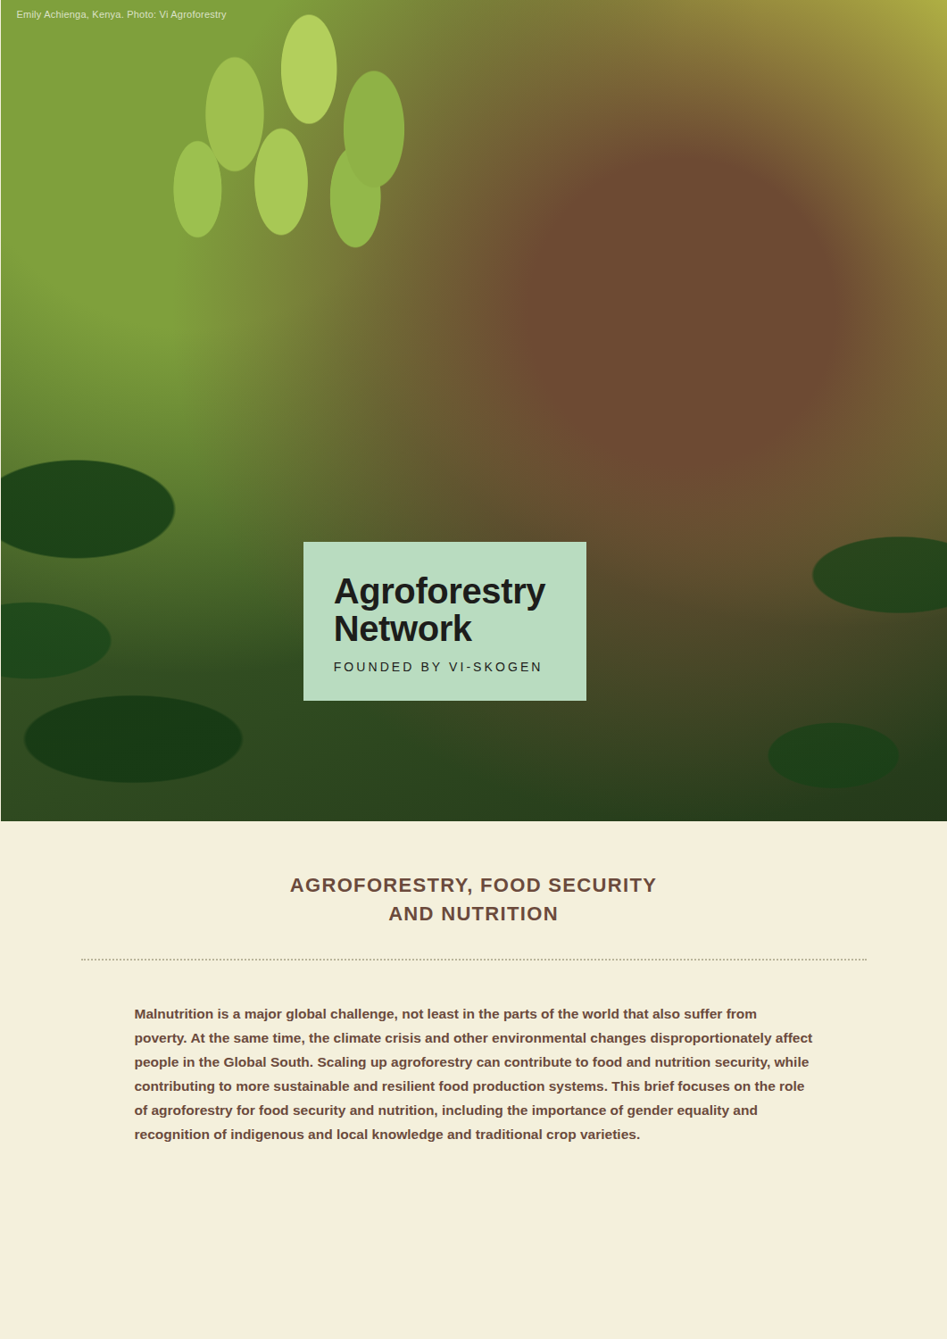Emily Achienga, Kenya. Photo: Vi Agroforestry
Agroforestry
Network
FOUNDED BY VI-SKOGEN
Agroforestry, Food Security
and Nutrition
Malnutrition is a major global challenge, not least in the parts of the world that also suffer from poverty. At the same time, the climate crisis and other environmental changes disproportionately affect people in the Global South. Scaling up agroforestry can contribute to food and nutrition security, while contributing to more sustainable and resilient food production systems. This brief focuses on the role of agroforestry for food security and nutrition, including the importance of gender equality and recognition of indigenous and local knowledge and traditional crop varieties.